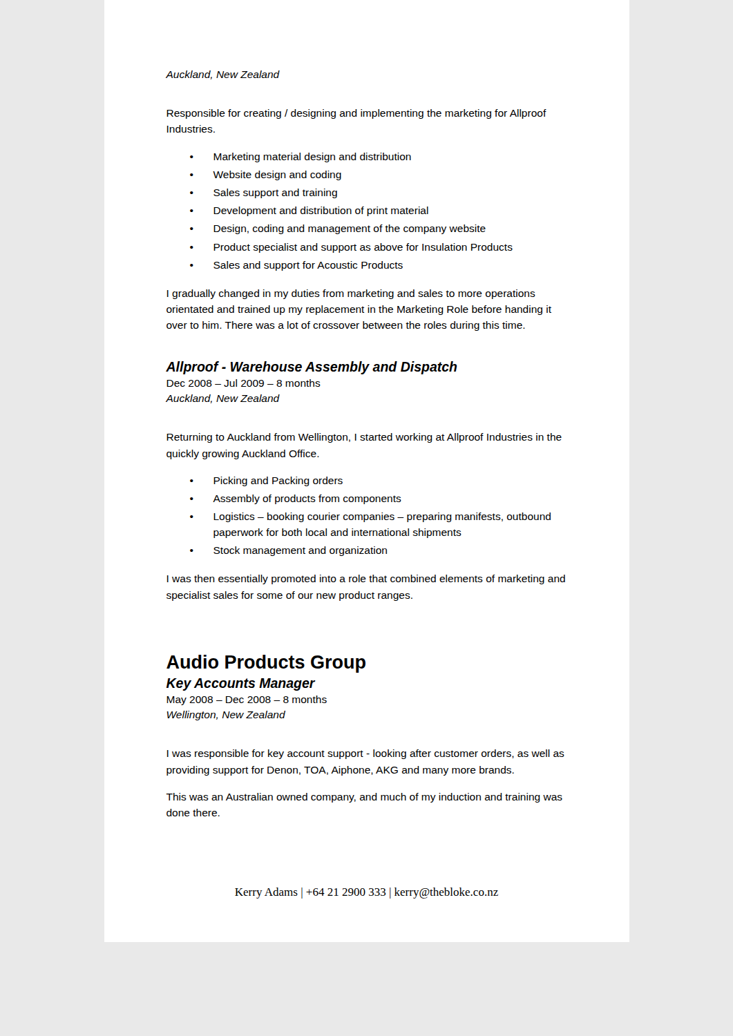Auckland, New Zealand
Responsible for creating / designing and implementing the marketing for Allproof Industries.
Marketing material design and distribution
Website design and coding
Sales support and training
Development and distribution of print material
Design, coding and management of the company website
Product specialist and support as above for Insulation Products
Sales and support for Acoustic Products
I gradually changed in my duties from marketing and sales to more operations orientated and trained up my replacement in the Marketing Role before handing it over to him. There was a lot of crossover between the roles during this time.
Allproof - Warehouse Assembly and Dispatch
Dec 2008 – Jul 2009 – 8 months
Auckland, New Zealand
Returning to Auckland from Wellington, I started working at Allproof Industries in the quickly growing Auckland Office.
Picking and Packing orders
Assembly of products from components
Logistics – booking courier companies – preparing manifests, outbound paperwork for both local and international shipments
Stock management and organization
I was then essentially promoted into a role that combined elements of marketing and specialist sales for some of our new product ranges.
Audio Products Group
Key Accounts Manager
May 2008 – Dec 2008 – 8 months
Wellington, New Zealand
I was responsible for key account support - looking after customer orders, as well as providing support for Denon, TOA, Aiphone, AKG and many more brands.
This was an Australian owned company, and much of my induction and training was done there.
Kerry Adams | +64 21 2900 333 | kerry@thebloke.co.nz